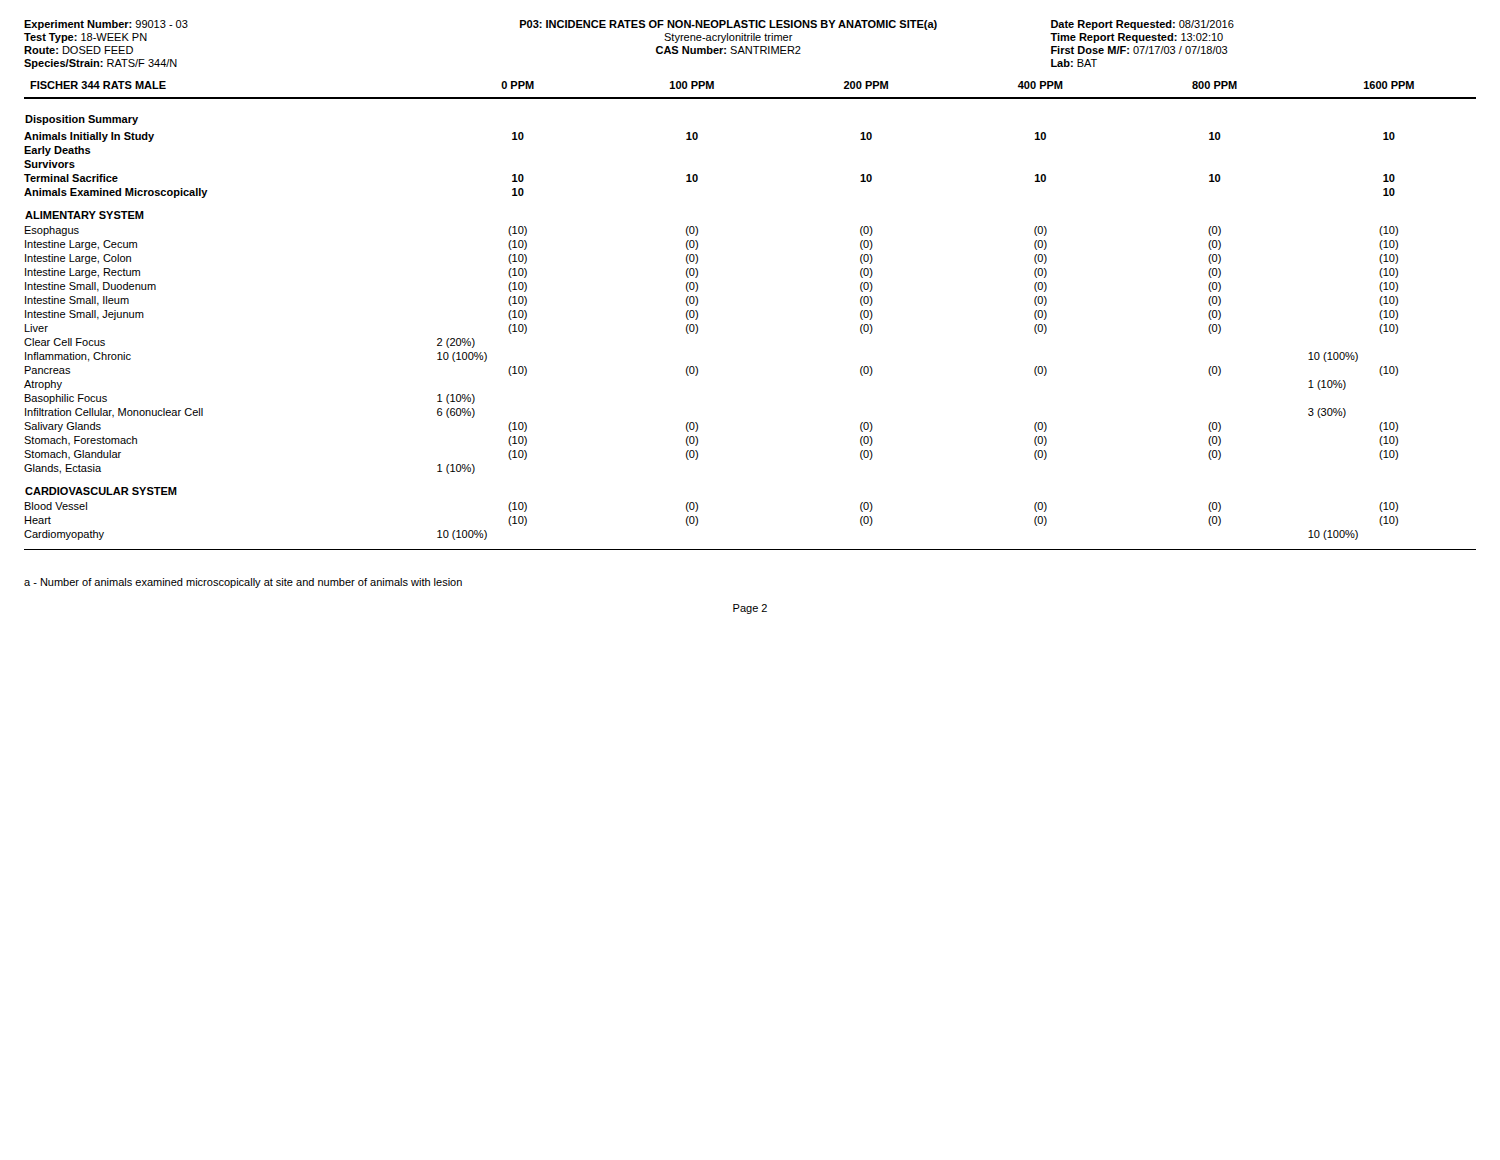| Experiment Number: 99013 - 03 | P03: INCIDENCE RATES OF NON-NEOPLASTIC LESIONS BY ANATOMIC SITE(a) | Date Report Requested: 08/31/2016 |
| Test Type: 18-WEEK PN | Styrene-acrylonitrile trimer | Time Report Requested: 13:02:10 |
| Route: DOSED FEED | CAS Number: SANTRIMER2 | First Dose M/F: 07/17/03 / 07/18/03 |
| Species/Strain: RATS/F 344/N | | Lab: BAT |
| FISCHER 344 RATS MALE | 0 PPM | 100 PPM | 200 PPM | 400 PPM | 800 PPM | 1600 PPM |
| --- | --- | --- | --- | --- | --- | --- |
| Disposition Summary |
| Animals Initially In Study | 10 | 10 | 10 | 10 | 10 | 10 |
| Early Deaths | | | | | | |
| Survivors | | | | | | |
| Terminal Sacrifice | 10 | 10 | 10 | 10 | 10 | 10 |
| Animals Examined Microscopically | 10 | | | | | 10 |
| ALIMENTARY SYSTEM |
| Esophagus | (10) | (0) | (0) | (0) | (0) | (10) |
| Intestine Large, Cecum | (10) | (0) | (0) | (0) | (0) | (10) |
| Intestine Large, Colon | (10) | (0) | (0) | (0) | (0) | (10) |
| Intestine Large, Rectum | (10) | (0) | (0) | (0) | (0) | (10) |
| Intestine Small, Duodenum | (10) | (0) | (0) | (0) | (0) | (10) |
| Intestine Small, Ileum | (10) | (0) | (0) | (0) | (0) | (10) |
| Intestine Small, Jejunum | (10) | (0) | (0) | (0) | (0) | (10) |
| Liver | (10) | (0) | (0) | (0) | (0) | (10) |
| Clear Cell Focus | 2 (20%) | | | | | |
| Inflammation, Chronic | 10 (100%) | | | | | 10 (100%) |
| Pancreas | (10) | (0) | (0) | (0) | (0) | (10) |
| Atrophy | | | | | | 1 (10%) |
| Basophilic Focus | 1 (10%) | | | | | |
| Infiltration Cellular, Mononuclear Cell | 6 (60%) | | | | | 3 (30%) |
| Salivary Glands | (10) | (0) | (0) | (0) | (0) | (10) |
| Stomach, Forestomach | (10) | (0) | (0) | (0) | (0) | (10) |
| Stomach, Glandular | (10) | (0) | (0) | (0) | (0) | (10) |
| Glands, Ectasia | 1 (10%) | | | | | |
| CARDIOVASCULAR SYSTEM |
| Blood Vessel | (10) | (0) | (0) | (0) | (0) | (10) |
| Heart | (10) | (0) | (0) | (0) | (0) | (10) |
| Cardiomyopathy | 10 (100%) | | | | | 10 (100%) |
a - Number of animals examined microscopically at site and number of animals with lesion
Page 2